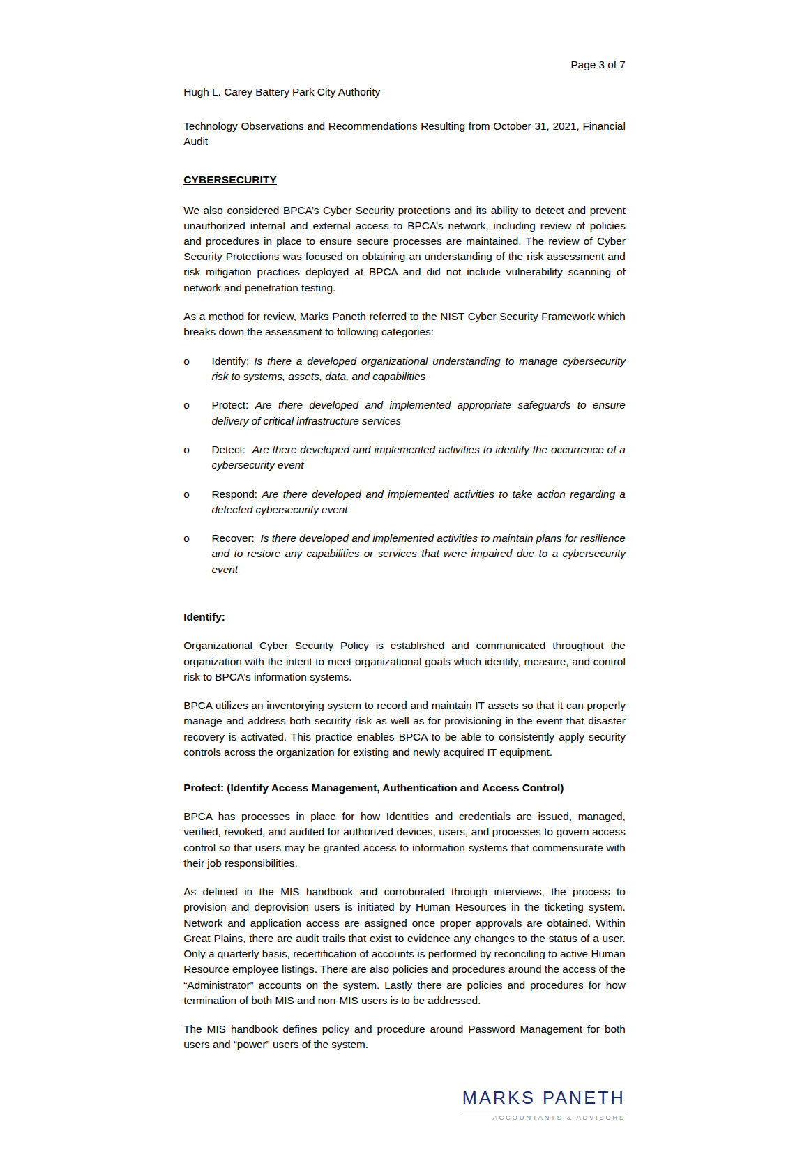Page 3 of 7
Hugh L. Carey Battery Park City Authority
Technology Observations and Recommendations Resulting from October 31, 2021, Financial Audit
CYBERSECURITY
We also considered BPCA’s Cyber Security protections and its ability to detect and prevent unauthorized internal and external access to BPCA’s network, including review of policies and procedures in place to ensure secure processes are maintained. The review of Cyber Security Protections was focused on obtaining an understanding of the risk assessment and risk mitigation practices deployed at BPCA and did not include vulnerability scanning of network and penetration testing.
As a method for review, Marks Paneth referred to the NIST Cyber Security Framework which breaks down the assessment to following categories:
o Identify: Is there a developed organizational understanding to manage cybersecurity risk to systems, assets, data, and capabilities
o Protect: Are there developed and implemented appropriate safeguards to ensure delivery of critical infrastructure services
o Detect: Are there developed and implemented activities to identify the occurrence of a cybersecurity event
o Respond: Are there developed and implemented activities to take action regarding a detected cybersecurity event
o Recover: Is there developed and implemented activities to maintain plans for resilience and to restore any capabilities or services that were impaired due to a cybersecurity event
Identify:
Organizational Cyber Security Policy is established and communicated throughout the organization with the intent to meet organizational goals which identify, measure, and control risk to BPCA’s information systems.
BPCA utilizes an inventorying system to record and maintain IT assets so that it can properly manage and address both security risk as well as for provisioning in the event that disaster recovery is activated. This practice enables BPCA to be able to consistently apply security controls across the organization for existing and newly acquired IT equipment.
Protect: (Identify Access Management, Authentication and Access Control)
BPCA has processes in place for how Identities and credentials are issued, managed, verified, revoked, and audited for authorized devices, users, and processes to govern access control so that users may be granted access to information systems that commensurate with their job responsibilities.
As defined in the MIS handbook and corroborated through interviews, the process to provision and deprovision users is initiated by Human Resources in the ticketing system. Network and application access are assigned once proper approvals are obtained. Within Great Plains, there are audit trails that exist to evidence any changes to the status of a user. Only a quarterly basis, recertification of accounts is performed by reconciling to active Human Resource employee listings. There are also policies and procedures around the access of the “Administrator” accounts on the system. Lastly there are policies and procedures for how termination of both MIS and non-MIS users is to be addressed.
The MIS handbook defines policy and procedure around Password Management for both users and “power” users of the system.
MARKS PANETH
ACCOUNTANTS & ADVISORS